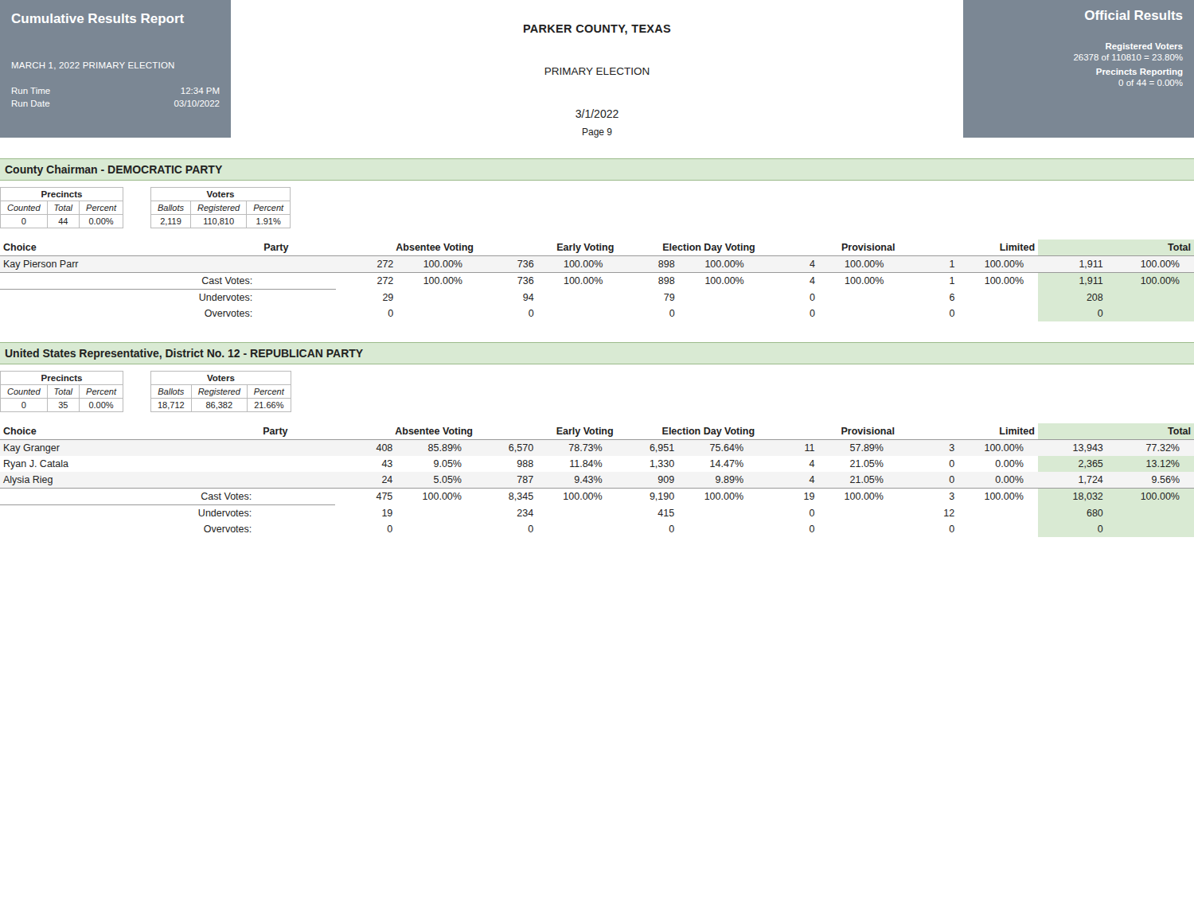Cumulative Results Report
MARCH 1, 2022 PRIMARY ELECTION
| Run Time | 12:34 PM |
| Run Date | 03/10/2022 |
PARKER COUNTY, TEXAS
PRIMARY ELECTION
3/1/2022
Page 9
Official Results
Registered Voters
26378 of 110810 = 23.80%
Precincts Reporting
0 of 44 = 0.00%
County Chairman - DEMOCRATIC PARTY
| Precincts | | Voters |
| --- | --- | --- |
| Counted | Total | Percent | | Ballots | Registered | Percent |
| 0 | 44 | 0.00% | | 2,119 | 110,810 | 1.91% |
| Choice | Party | Absentee Voting | Early Voting | Election Day Voting | Provisional | Limited | Total |
| --- | --- | --- | --- | --- | --- | --- | --- |
| Kay Pierson Parr | | 272 | 100.00% | 736 | 100.00% | 898 | 100.00% | 4 | 100.00% | 1 | 100.00% | 1,911 | 100.00% |
| Cast Votes: | | 272 | 100.00% | 736 | 100.00% | 898 | 100.00% | 4 | 100.00% | 1 | 100.00% | 1,911 | 100.00% |
| Undervotes: | | 29 | | 94 | | 79 | | 0 | | 6 | | 208 | |
| Overvotes: | | 0 | | 0 | | 0 | | 0 | | 0 | | 0 | |
United States Representative, District No. 12 - REPUBLICAN PARTY
| Precincts | | Voters |
| --- | --- | --- |
| Counted | Total | Percent | | Ballots | Registered | Percent |
| 0 | 35 | 0.00% | | 18,712 | 86,382 | 21.66% |
| Choice | Party | Absentee Voting | Early Voting | Election Day Voting | Provisional | Limited | Total |
| --- | --- | --- | --- | --- | --- | --- | --- |
| Kay Granger | | 408 | 85.89% | 6,570 | 78.73% | 6,951 | 75.64% | 11 | 57.89% | 3 | 100.00% | 13,943 | 77.32% |
| Ryan J. Catala | | 43 | 9.05% | 988 | 11.84% | 1,330 | 14.47% | 4 | 21.05% | 0 | 0.00% | 2,365 | 13.12% |
| Alysia Rieg | | 24 | 5.05% | 787 | 9.43% | 909 | 9.89% | 4 | 21.05% | 0 | 0.00% | 1,724 | 9.56% |
| Cast Votes: | | 475 | 100.00% | 8,345 | 100.00% | 9,190 | 100.00% | 19 | 100.00% | 3 | 100.00% | 18,032 | 100.00% |
| Undervotes: | | 19 | | 234 | | 415 | | 0 | | 12 | | 680 | |
| Overvotes: | | 0 | | 0 | | 0 | | 0 | | 0 | | 0 | |